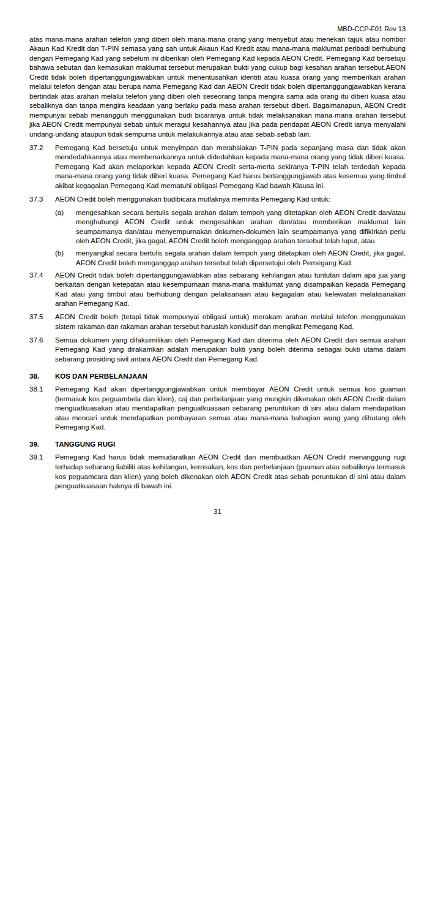MBD-CCP-F01 Rev 13
atas mana-mana arahan telefon yang diberi oleh mana-mana orang yang menyebut atau menekan tajuk atau nombor Akaun Kad Kredit dan T-PIN semasa yang sah untuk Akaun Kad Kredit atau mana-mana maklumat peribadi berhubung dengan Pemegang Kad yang sebelum ini diberikan oleh Pemegang Kad kepada AEON Credit. Pemegang Kad bersetuju bahawa sebutan dan kemasukan maklumat tersebut merupakan bukti yang cukup bagi kesahan arahan tersebut.AEON Credit tidak boleh dipertanggungjawabkan untuk menentusahkan identiti atau kuasa orang yang memberikan arahan melalui telefon dengan atau berupa nama Pemegang Kad dan AEON Credit tidak boleh dipertanggungjawabkan kerana bertindak atas arahan melalui telefon yang diberi oleh seseorang tanpa mengira sama ada orang itu diberi kuasa atau sebaliknya dan tanpa mengira keadaan yang berlaku pada masa arahan tersebut diberi. Bagaimanapun, AEON Credit mempunyai sebab menangguh menggunakan budi bicaranya untuk tidak melaksanakan mana-mana arahan tersebut jika AEON Credit mempunyai sebab untuk meragui kesahannya atau jika pada pendapat AEON Credit ianya menyalahi undang-undang ataupun tidak sempurna untuk melakukannya atau atas sebab-sebab lain.
37.2
Pemegang Kad bersetuju untuk menyimpan dan merahsiakan T-PIN pada sepanjang masa dan tidak akan mendedahkannya atau membenarkannya untuk didedahkan kepada mana-mana orang yang tidak diberi kuasa. Pemegang Kad akan melaporkan kepada AEON Credit serta-merta sekiranya T-PIN telah terdedah kepada mana-mana orang yang tidak diberi kuasa. Pemegang Kad harus bertanggungjawab atas kesemua yang timbul akibat kegagalan Pemegang Kad mematuhi obligasi Pemegang Kad bawah Klausa ini.
37.3
AEON Credit boleh menggunakan budibicara mutlaknya meminta Pemegang Kad untuk:
(a)
mengesahkan secara bertulis segala arahan dalam tempoh yang ditetapkan oleh AEON Credit dan/atau menghubungi AEON Credit untuk mengesahkan arahan dan/atau memberikan maklumat lain seumpamanya dan/atau menyempurnakan dokumen-dokumen lain seumpamanya yang difikirkan perlu oleh AEON Credit, jika gagal, AEON Credit boleh menganggap arahan tersebut telah luput, atau
(b)
menyangkal secara bertulis segala arahan dalam tempoh yang ditetapkan oleh AEON Credit, jika gagal, AEON Credit boleh menganggap arahan tersebut telah dipersetujui oleh Pemegang Kad.
37.4
AEON Credit tidak boleh dipertanggungjawabkan atas sebarang kehilangan atau tuntutan dalam apa jua yang berkaitan dengan ketepatan atau kesempurnaan mana-mana maklumat yang disampaikan kepada Pemegang Kad atau yang timbul atau berhubung dengan pelaksanaan atau kegagalan atau kelewatan melaksanakan arahan Pemegang Kad.
37.5
AEON Credit boleh (tetapi tidak mempunyai obligasi untuk) merakam arahan melalui telefon menggunakan sistem rakaman dan rakaman arahan tersebut haruslah konklusif dan mengikat Pemegang Kad.
37.6
Semua dokumen yang difaksimilikan oleh Pemegang Kad dan diterima oleh AEON Credit dan semua arahan Pemegang Kad yang dirakamkan adalah merupakan bukti yang boleh diterima sebagai bukti utama dalam sebarang prosiding sivil antara AEON Credit dan Pemegang Kad.
38. KOS DAN PERBELANJAAN
38.1
Pemegang Kad akan dipertanggungjawabkan untuk membayar AEON Credit untuk semua kos guaman (termasuk kos peguambela dan klien), caj dan perbelanjaan yang mungkin dikenakan oleh AEON Credit dalam menguatkuasakan atau mendapatkan penguatkuasaan sebarang peruntukan di sini atau dalam mendapatkan atau mencari untuk mendapatkan pembayaran semua atau mana-mana bahagian wang yang dihutang oleh Pemegang Kad.
39. TANGGUNG RUGI
39.1
Pemegang Kad harus tidak memudaratkan AEON Credit dan membuatkan AEON Credit menanggung rugi terhadap sebarang liabiliti atas kehilangan, kerosakan, kos dan perbelanjaan (guaman atau sebaliknya termasuk kos peguamcara dan klien) yang boleh dikenakan oleh AEON Credit atas sebab peruntukan di sini atau dalam penguatkuasaan haknya di bawah ini.
31